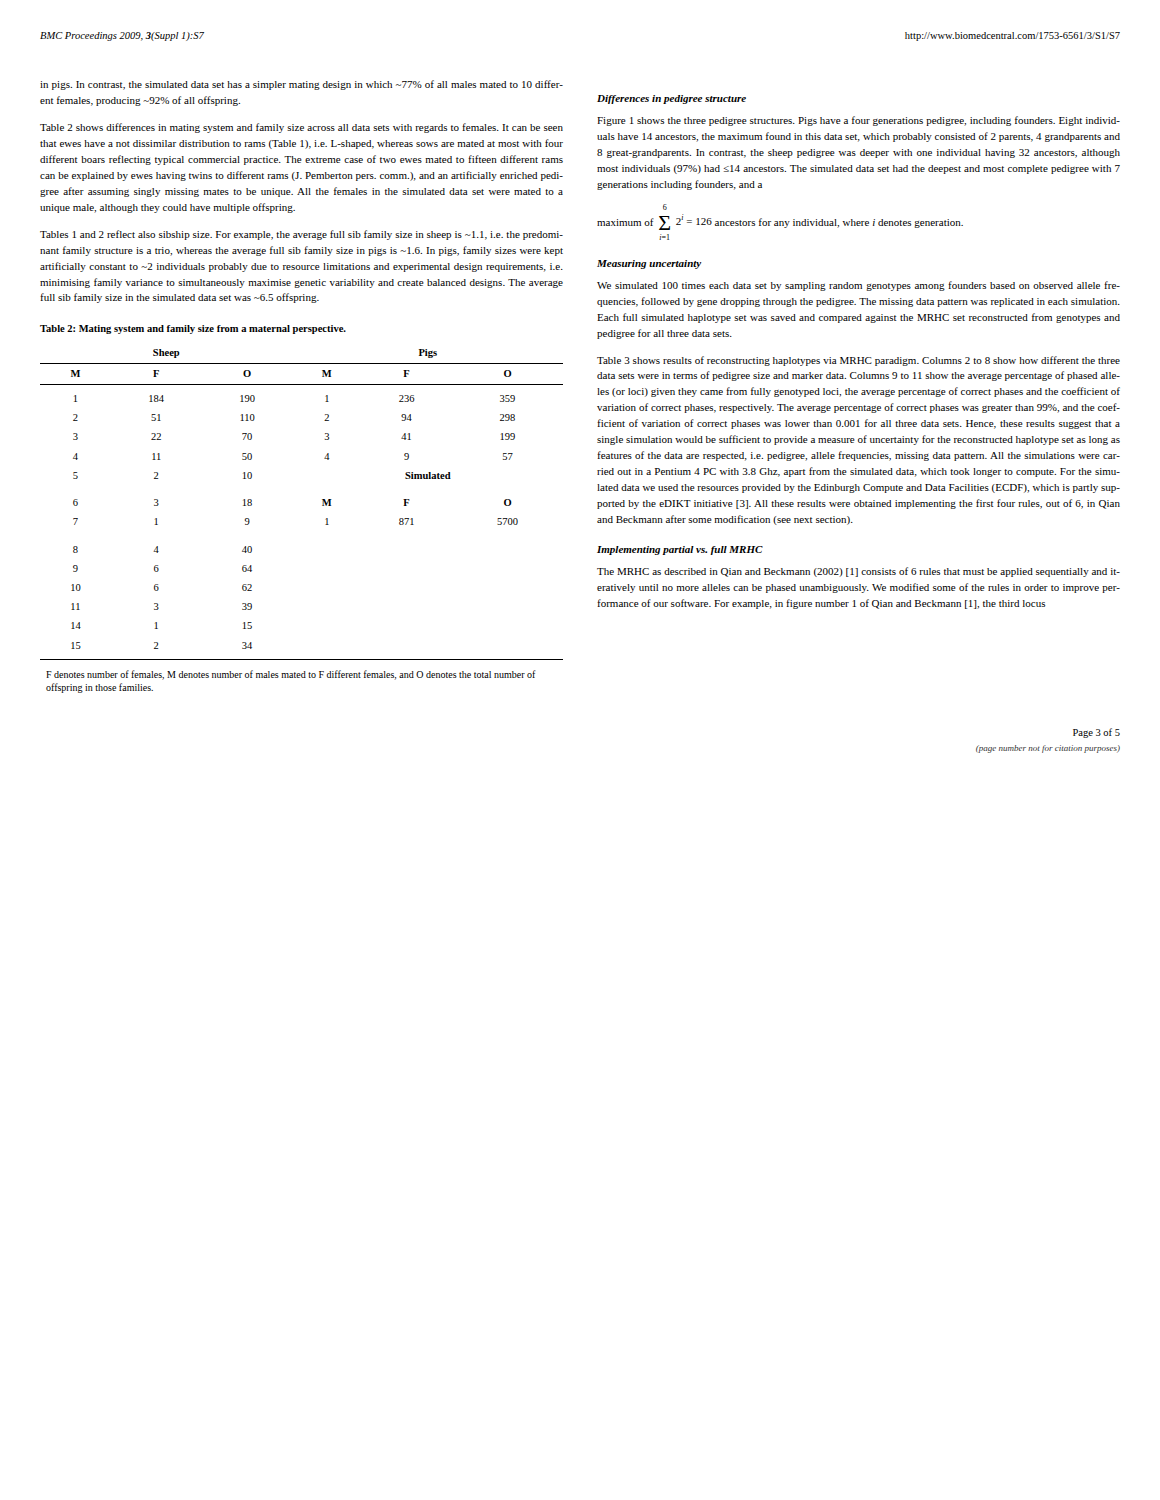BMC Proceedings 2009, 3(Suppl 1):S7
http://www.biomedcentral.com/1753-6561/3/S1/S7
in pigs. In contrast, the simulated data set has a simpler mating design in which ~77% of all males mated to 10 different females, producing ~92% of all offspring.
Table 2 shows differences in mating system and family size across all data sets with regards to females. It can be seen that ewes have a not dissimilar distribution to rams (Table 1), i.e. L-shaped, whereas sows are mated at most with four different boars reflecting typical commercial practice. The extreme case of two ewes mated to fifteen different rams can be explained by ewes having twins to different rams (J. Pemberton pers. comm.), and an artificially enriched pedigree after assuming singly missing mates to be unique. All the females in the simulated data set were mated to a unique male, although they could have multiple offspring.
Tables 1 and 2 reflect also sibship size. For example, the average full sib family size in sheep is ~1.1, i.e. the predominant family structure is a trio, whereas the average full sib family size in pigs is ~1.6. In pigs, family sizes were kept artificially constant to ~2 individuals probably due to resource limitations and experimental design requirements, i.e. minimising family variance to simultaneously maximise genetic variability and create balanced designs. The average full sib family size in the simulated data set was ~6.5 offspring.
Table 2: Mating system and family size from a maternal perspective.
| Sheep | Pigs |
| --- | --- |
| M | F | O | M | F | O |
| 1 | 184 | 190 | 1 | 236 | 359 |
| 2 | 51 | 110 | 2 | 94 | 298 |
| 3 | 22 | 70 | 3 | 41 | 199 |
| 4 | 11 | 50 | 4 | 9 | 57 |
| 5 | 2 | 10 | Simulated |
| 6 | 3 | 18 | M | F | O |
| 7 | 1 | 9 | 1 | 871 | 5700 |
| 8 | 4 | 40 | | | |
| 9 | 6 | 64 | | | |
| 10 | 6 | 62 | | | |
| 11 | 3 | 39 | | | |
| 14 | 1 | 15 | | | |
| 15 | 2 | 34 | | | |
F denotes number of females, M denotes number of males mated to F different females, and O denotes the total number of offspring in those families.
Differences in pedigree structure
Figure 1 shows the three pedigree structures. Pigs have a four generations pedigree, including founders. Eight individuals have 14 ancestors, the maximum found in this data set, which probably consisted of 2 parents, 4 grandparents and 8 great-grandparents. In contrast, the sheep pedigree was deeper with one individual having 32 ancestors, although most individuals (97%) had ≤14 ancestors. The simulated data set had the deepest and most complete pedigree with 7 generations including founders, and a
maximum of 6 Σ i=1 2i = 126 ancestors for any individual, where i denotes generation.
Measuring uncertainty
We simulated 100 times each data set by sampling random genotypes among founders based on observed allele frequencies, followed by gene dropping through the pedigree. The missing data pattern was replicated in each simulation. Each full simulated haplotype set was saved and compared against the MRHC set reconstructed from genotypes and pedigree for all three data sets.
Table 3 shows results of reconstructing haplotypes via MRHC paradigm. Columns 2 to 8 show how different the three data sets were in terms of pedigree size and marker data. Columns 9 to 11 show the average percentage of phased alleles (or loci) given they came from fully genotyped loci, the average percentage of correct phases and the coefficient of variation of correct phases, respectively. The average percentage of correct phases was greater than 99%, and the coefficient of variation of correct phases was lower than 0.001 for all three data sets. Hence, these results suggest that a single simulation would be sufficient to provide a measure of uncertainty for the reconstructed haplotype set as long as features of the data are respected, i.e. pedigree, allele frequencies, missing data pattern. All the simulations were carried out in a Pentium 4 PC with 3.8 Ghz, apart from the simulated data, which took longer to compute. For the simulated data we used the resources provided by the Edinburgh Compute and Data Facilities (ECDF), which is partly supported by the eDIKT initiative [3]. All these results were obtained implementing the first four rules, out of 6, in Qian and Beckmann after some modification (see next section).
Implementing partial vs. full MRHC
The MRHC as described in Qian and Beckmann (2002) [1] consists of 6 rules that must be applied sequentially and iteratively until no more alleles can be phased unambiguously. We modified some of the rules in order to improve performance of our software. For example, in figure number 1 of Qian and Beckmann [1], the third locus
Page 3 of 5
(page number not for citation purposes)